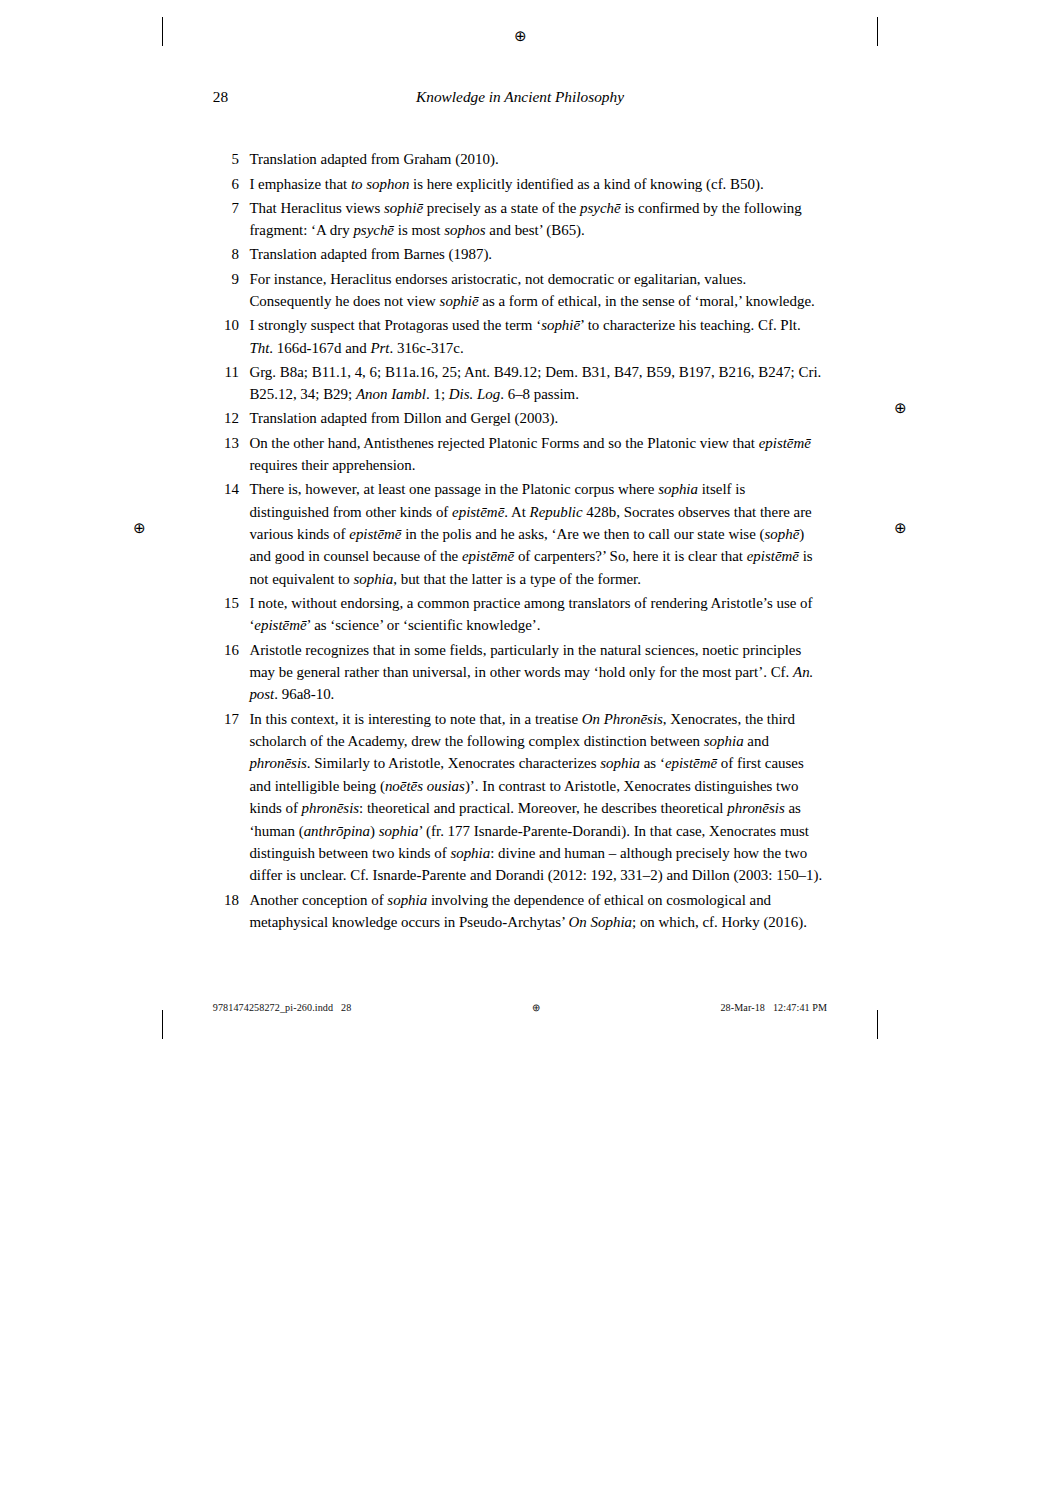⊕
⊕
⊕
⊕
28 Knowledge in Ancient Philosophy
Translation adapted from Graham (2010).
I emphasize that to sophon is here explicitly identified as a kind of knowing (cf. B50).
That Heraclitus views sophiē precisely as a state of the psychē is confirmed by the following fragment: ‘A dry psychē is most sophos and best’ (B65).
Translation adapted from Barnes (1987).
For instance, Heraclitus endorses aristocratic, not democratic or egalitarian, values. Consequently he does not view sophiē as a form of ethical, in the sense of ‘moral,’ knowledge.
I strongly suspect that Protagoras used the term ‘sophiē’ to characterize his teaching. Cf. Plt. Tht. 166d-167d and Prt. 316c-317c.
Grg. B8a; B11.1, 4, 6; B11a.16, 25; Ant. B49.12; Dem. B31, B47, B59, B197, B216, B247; Cri. B25.12, 34; B29; Anon Iambl. 1; Dis. Log. 6–8 passim.
Translation adapted from Dillon and Gergel (2003).
On the other hand, Antisthenes rejected Platonic Forms and so the Platonic view that epistēmē requires their apprehension.
There is, however, at least one passage in the Platonic corpus where sophia itself is distinguished from other kinds of epistēmē. At Republic 428b, Socrates observes that there are various kinds of epistēmē in the polis and he asks, ‘Are we then to call our state wise (sophē) and good in counsel because of the epistēmē of carpenters?’ So, here it is clear that epistēmē is not equivalent to sophia, but that the latter is a type of the former.
I note, without endorsing, a common practice among translators of rendering Aristotle’s use of ‘epistēmē’ as ‘science’ or ‘scientific knowledge’.
Aristotle recognizes that in some fields, particularly in the natural sciences, noetic principles may be general rather than universal, in other words may ‘hold only for the most part’. Cf. An. post. 96a8-10.
In this context, it is interesting to note that, in a treatise On Phronēsis, Xenocrates, the third scholarch of the Academy, drew the following complex distinction between sophia and phronēsis. Similarly to Aristotle, Xenocrates characterizes sophia as ‘epistēmē of first causes and intelligible being (noētēs ousias)’. In contrast to Aristotle, Xenocrates distinguishes two kinds of phronēsis: theoretical and practical. Moreover, he describes theoretical phronēsis as ‘human (anthrōpina) sophia’ (fr. 177 Isnarde-Parente-Dorandi). In that case, Xenocrates must distinguish between two kinds of sophia: divine and human – although precisely how the two differ is unclear. Cf. Isnarde-Parente and Dorandi (2012: 192, 331–2) and Dillon (2003: 150–1).
Another conception of sophia involving the dependence of ethical on cosmological and metaphysical knowledge occurs in Pseudo-Archytas’ On Sophia; on which, cf. Horky (2016).
9781474258272_pi-260.indd 28 ⊕ 28-Mar-18 12:47:41 PM